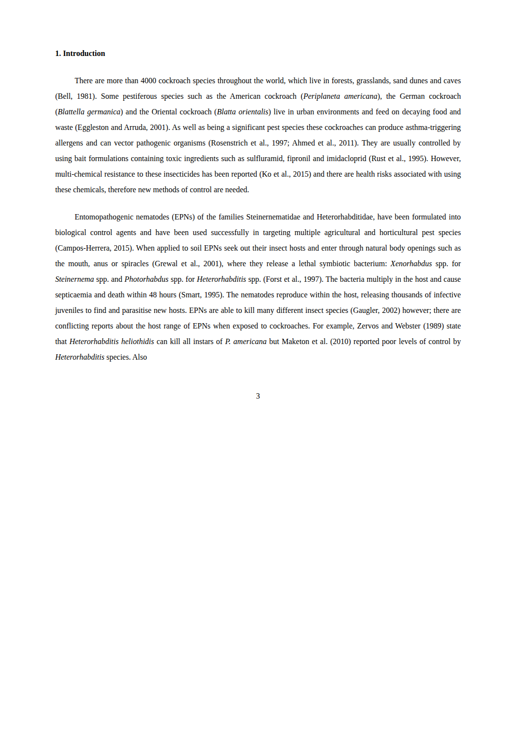1. Introduction
There are more than 4000 cockroach species throughout the world, which live in forests, grasslands, sand dunes and caves (Bell, 1981). Some pestiferous species such as the American cockroach (Periplaneta americana), the German cockroach (Blattella germanica) and the Oriental cockroach (Blatta orientalis) live in urban environments and feed on decaying food and waste (Eggleston and Arruda, 2001). As well as being a significant pest species these cockroaches can produce asthma-triggering allergens and can vector pathogenic organisms (Rosenstrich et al., 1997; Ahmed et al., 2011). They are usually controlled by using bait formulations containing toxic ingredients such as sulfluramid, fipronil and imidacloprid (Rust et al., 1995). However, multi-chemical resistance to these insecticides has been reported (Ko et al., 2015) and there are health risks associated with using these chemicals, therefore new methods of control are needed.
Entomopathogenic nematodes (EPNs) of the families Steinernematidae and Heterorhabditidae, have been formulated into biological control agents and have been used successfully in targeting multiple agricultural and horticultural pest species (Campos-Herrera, 2015). When applied to soil EPNs seek out their insect hosts and enter through natural body openings such as the mouth, anus or spiracles (Grewal et al., 2001), where they release a lethal symbiotic bacterium: Xenorhabdus spp. for Steinernema spp. and Photorhabdus spp. for Heterorhabditis spp. (Forst et al., 1997). The bacteria multiply in the host and cause septicaemia and death within 48 hours (Smart, 1995). The nematodes reproduce within the host, releasing thousands of infective juveniles to find and parasitise new hosts. EPNs are able to kill many different insect species (Gaugler, 2002) however; there are conflicting reports about the host range of EPNs when exposed to cockroaches. For example, Zervos and Webster (1989) state that Heterorhabditis heliothidis can kill all instars of P. americana but Maketon et al. (2010) reported poor levels of control by Heterorhabditis species. Also
3